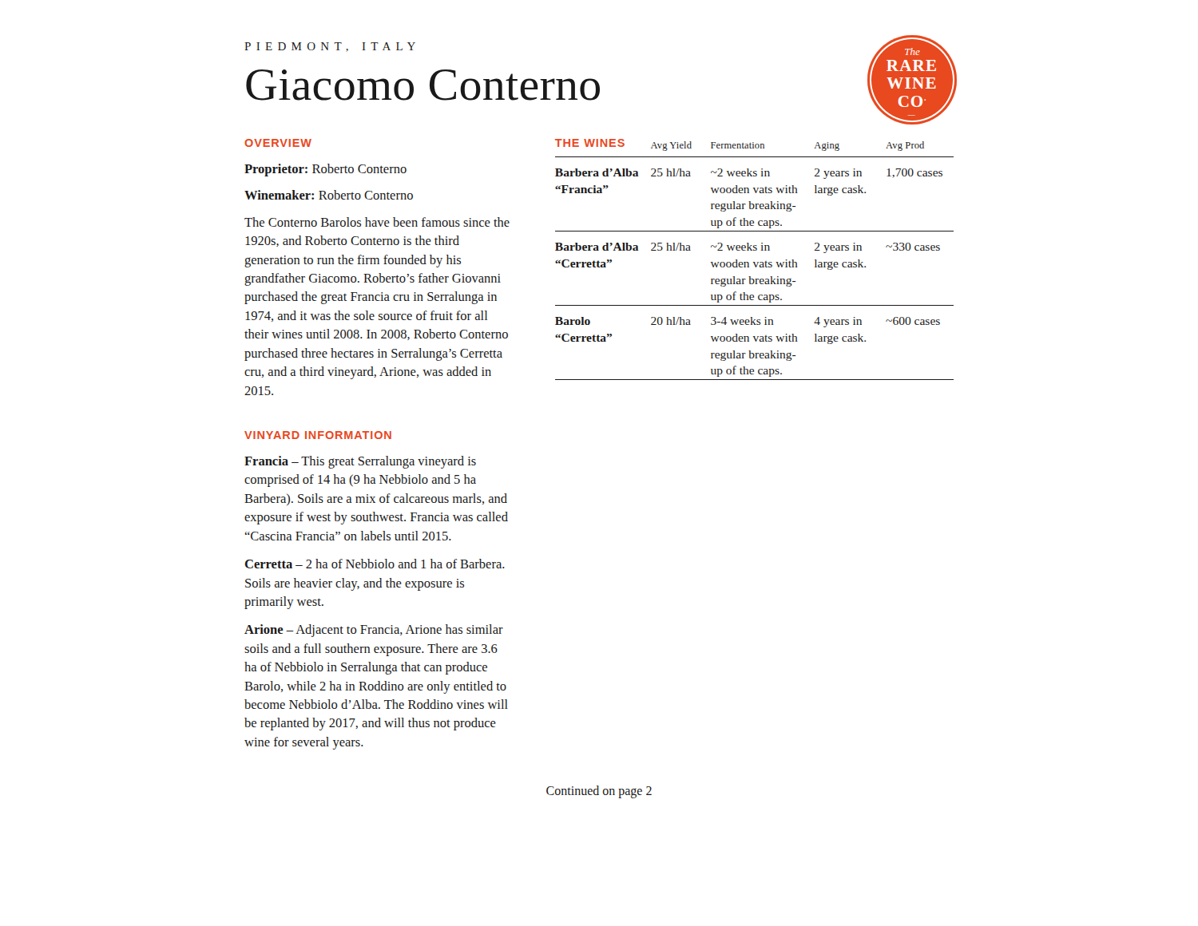The
Rare
Wine
Co.
—
Piedmont, Italy
Giacomo Conterno
Overview
Proprietor: Roberto Conterno
Winemaker: Roberto Conterno
The Conterno Barolos have been famous since the 1920s, and Roberto Conterno is the third generation to run the firm founded by his grandfather Giacomo. Roberto’s father Giovanni purchased the great Francia cru in Serralunga in 1974, and it was the sole source of fruit for all their wines until 2008. In 2008, Roberto Conterno purchased three hectares in Serralunga’s Cerretta cru, and a third vineyard, Arione, was added in 2015.
Vinyard Information
Francia – This great Serralunga vineyard is comprised of 14 ha (9 ha Nebbiolo and 5 ha Barbera). Soils are a mix of calcareous marls, and exposure if west by southwest. Francia was called “Cascina Francia” on labels until 2015.
Cerretta – 2 ha of Nebbiolo and 1 ha of Barbera. Soils are heavier clay, and the exposure is primarily west.
Arione – Adjacent to Francia, Arione has similar soils and a full southern exposure. There are 3.6 ha of Nebbiolo in Serralunga that can produce Barolo, while 2 ha in Roddino are only entitled to become Nebbiolo d’Alba. The Roddino vines will be replanted by 2017, and will thus not produce wine for several years.
| The Wines | Avg Yield | Fermentation | Aging | Avg Prod |
| --- | --- | --- | --- | --- |
| Barbera d’Alba “Francia” | 25 hl/ha | ~2 weeks in wooden vats with regular breaking-up of the caps. | 2 years in large cask. | 1,700 cases |
| Barbera d’Alba “Cerretta” | 25 hl/ha | ~2 weeks in wooden vats with regular breaking-up of the caps. | 2 years in large cask. | ~330 cases |
| Barolo “Cerretta” | 20 hl/ha | 3-4 weeks in wooden vats with regular breaking-up of the caps. | 4 years in large cask. | ~600 cases |
Continued on page 2